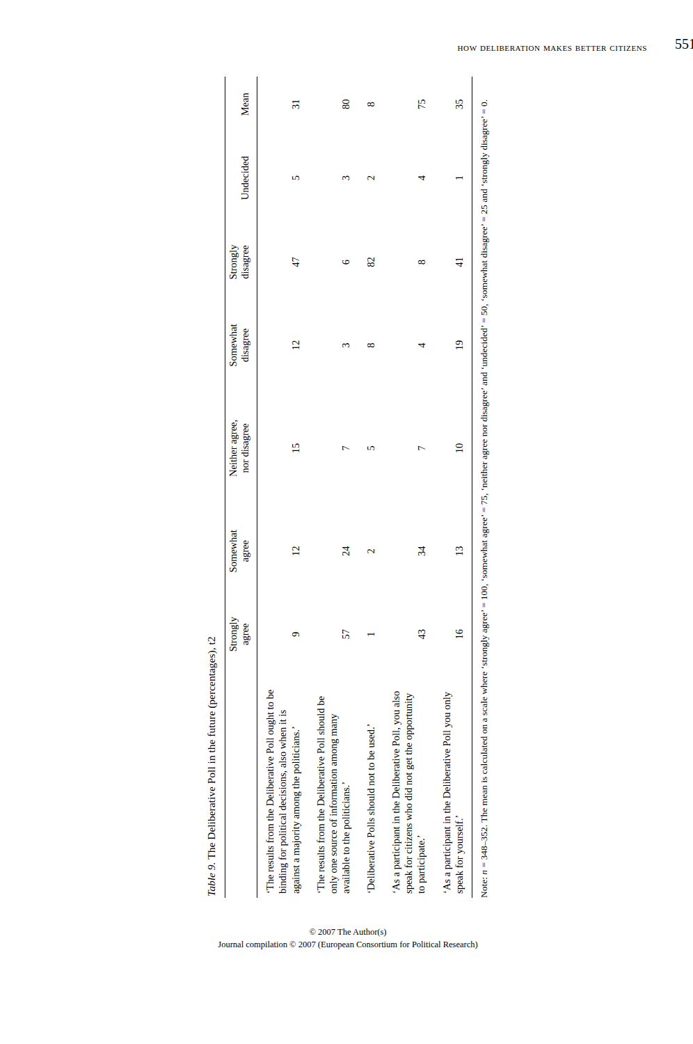how deliberation makes better citizens
551
Table 9. The Deliberative Poll in the future (percentages), t2
| | Strongly agree | Somewhat agree | Neither agree, nor disagree | Somewhat disagree | Strongly disagree | Undecided | Mean |
| --- | --- | --- | --- | --- | --- | --- | --- |
| ‘The results from the Deliberative Poll ought to be binding for political decisions, also when it is against a majority among the politicians.’ | 9 | 12 | 15 | 12 | 47 | 5 | 31 |
| ‘The results from the Deliberative Poll should be only one source of information among many available to the politicians.’ | 57 | 24 | 7 | 3 | 6 | 3 | 80 |
| ‘Deliberative Polls should not to be used.’ | 1 | 2 | 5 | 8 | 82 | 2 | 8 |
| ‘As a participant in the Deliberative Poll, you also speak for citizens who did not get the opportunity to participate.’ | 43 | 34 | 7 | 4 | 8 | 4 | 75 |
| ‘As a participant in the Deliberative Poll you only speak for yourself.’ | 16 | 13 | 10 | 19 | 41 | 1 | 35 |
Note: n = 348–352. The mean is calculated on a scale where ‘strongly agree’ = 100, ‘somewhat agree’ = 75, ‘neither agree nor disagree’ and ‘undecided’ = 50, ‘somewhat disagree’ = 25 and ‘strongly disagree’ = 0.
© 2007 The Author(s)
Journal compilation © 2007 (European Consortium for Political Research)